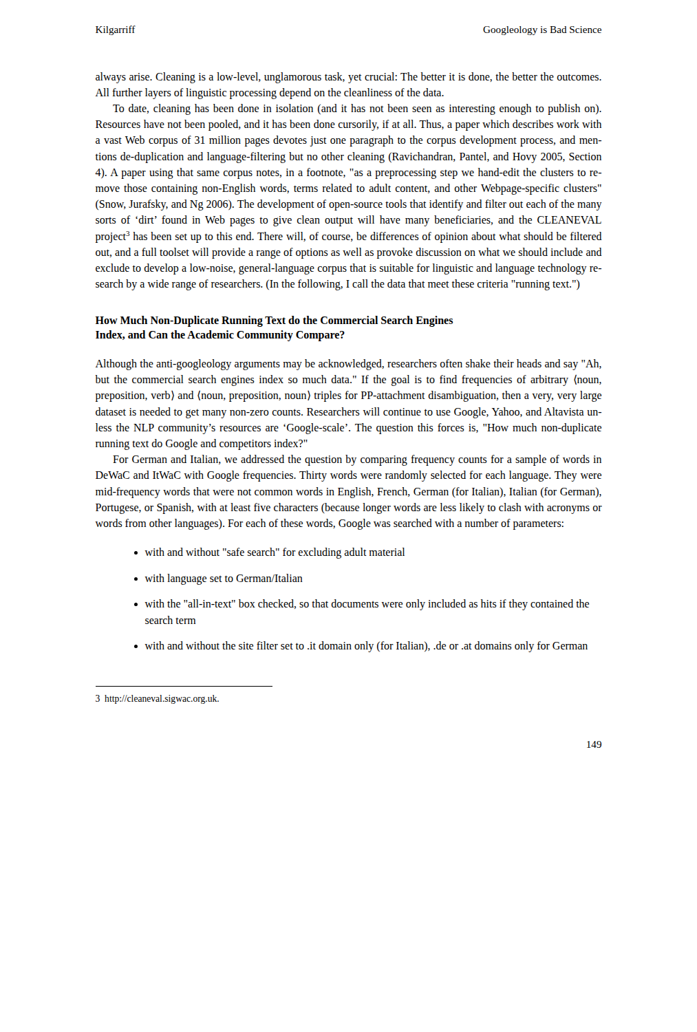Kilgarriff
Googleology is Bad Science
always arise. Cleaning is a low-level, unglamorous task, yet crucial: The better it is done, the better the outcomes. All further layers of linguistic processing depend on the cleanliness of the data.
To date, cleaning has been done in isolation (and it has not been seen as interesting enough to publish on). Resources have not been pooled, and it has been done cursorily, if at all. Thus, a paper which describes work with a vast Web corpus of 31 million pages devotes just one paragraph to the corpus development process, and mentions de-duplication and language-filtering but no other cleaning (Ravichandran, Pantel, and Hovy 2005, Section 4). A paper using that same corpus notes, in a footnote, "as a preprocessing step we hand-edit the clusters to remove those containing non-English words, terms related to adult content, and other Webpage-specific clusters" (Snow, Jurafsky, and Ng 2006). The development of open-source tools that identify and filter out each of the many sorts of ‘dirt’ found in Web pages to give clean output will have many beneficiaries, and the CLEANEVAL project3 has been set up to this end. There will, of course, be differences of opinion about what should be filtered out, and a full toolset will provide a range of options as well as provoke discussion on what we should include and exclude to develop a low-noise, general-language corpus that is suitable for linguistic and language technology research by a wide range of researchers. (In the following, I call the data that meet these criteria "running text.")
How Much Non-Duplicate Running Text do the Commercial Search Engines
Index, and Can the Academic Community Compare?
Although the anti-googleology arguments may be acknowledged, researchers often shake their heads and say "Ah, but the commercial search engines index so much data." If the goal is to find frequencies of arbitrary ⟨noun, preposition, verb⟩ and ⟨noun, preposition, noun⟩ triples for PP-attachment disambiguation, then a very, very large dataset is needed to get many non-zero counts. Researchers will continue to use Google, Yahoo, and Altavista unless the NLP community’s resources are ‘Google-scale’. The question this forces is, "How much non-duplicate running text do Google and competitors index?"
For German and Italian, we addressed the question by comparing frequency counts for a sample of words in DeWaC and ItWaC with Google frequencies. Thirty words were randomly selected for each language. They were mid-frequency words that were not common words in English, French, German (for Italian), Italian (for German), Portugese, or Spanish, with at least five characters (because longer words are less likely to clash with acronyms or words from other languages). For each of these words, Google was searched with a number of parameters:
with and without "safe search" for excluding adult material
with language set to German/Italian
with the "all-in-text" box checked, so that documents were only included as hits if they contained the search term
with and without the site filter set to .it domain only (for Italian), .de or .at domains only for German
3 http://cleaneval.sigwac.org.uk.
149